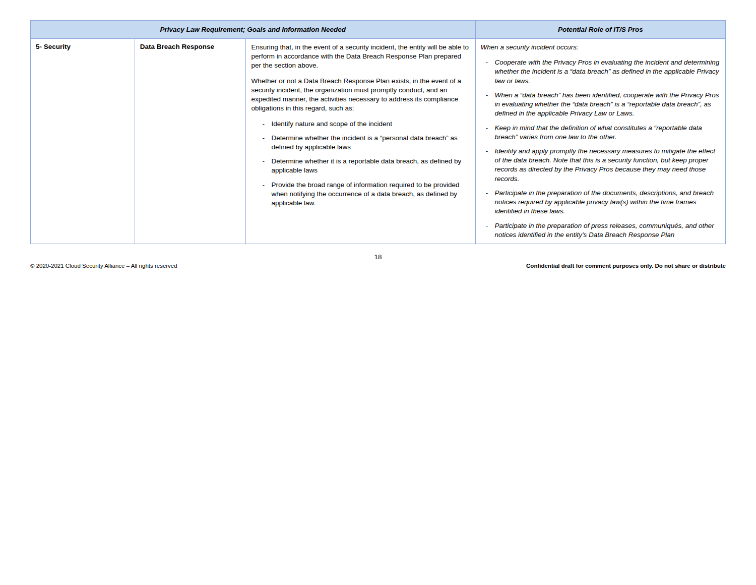| Privacy Law Requirement; Goals and Information Needed | Potential Role of IT/S Pros |
| --- | --- |
| 5- Security | Data Breach Response | Ensuring that, in the event of a security incident, the entity will be able to perform in accordance with the Data Breach Response Plan prepared per the section above. Whether or not a Data Breach Response Plan exists, in the event of a security incident, the organization must promptly conduct, and an expedited manner, the activities necessary to address its compliance obligations in this regard, such as: Identify nature and scope of the incident Determine whether the incident is a “personal data breach” as defined by applicable laws Determine whether it is a reportable data breach, as defined by applicable laws Provide the broad range of information required to be provided when notifying the occurrence of a data breach, as defined by applicable law. | When a security incident occurs: Cooperate with the Privacy Pros in evaluating the incident and determining whether the incident is a “data breach” as defined in the applicable Privacy law or laws. When a “data breach” has been identified, cooperate with the Privacy Pros in evaluating whether the “data breach” is a “reportable data breach”, as defined in the applicable Privacy Law or Laws. Keep in mind that the definition of what constitutes a “reportable data breach” varies from one law to the other. Identify and apply promptly the necessary measures to mitigate the effect of the data breach. Note that this is a security function, but keep proper records as directed by the Privacy Pros because they may need those records. Participate in the preparation of the documents, descriptions, and breach notices required by applicable privacy law(s) within the time frames identified in these laws. Participate in the preparation of press releases, communiqués, and other notices identified in the entity's Data Breach Response Plan |
18
© 2020-2021 Cloud Security Alliance – All rights reserved
Confidential draft for comment purposes only. Do not share or distribute